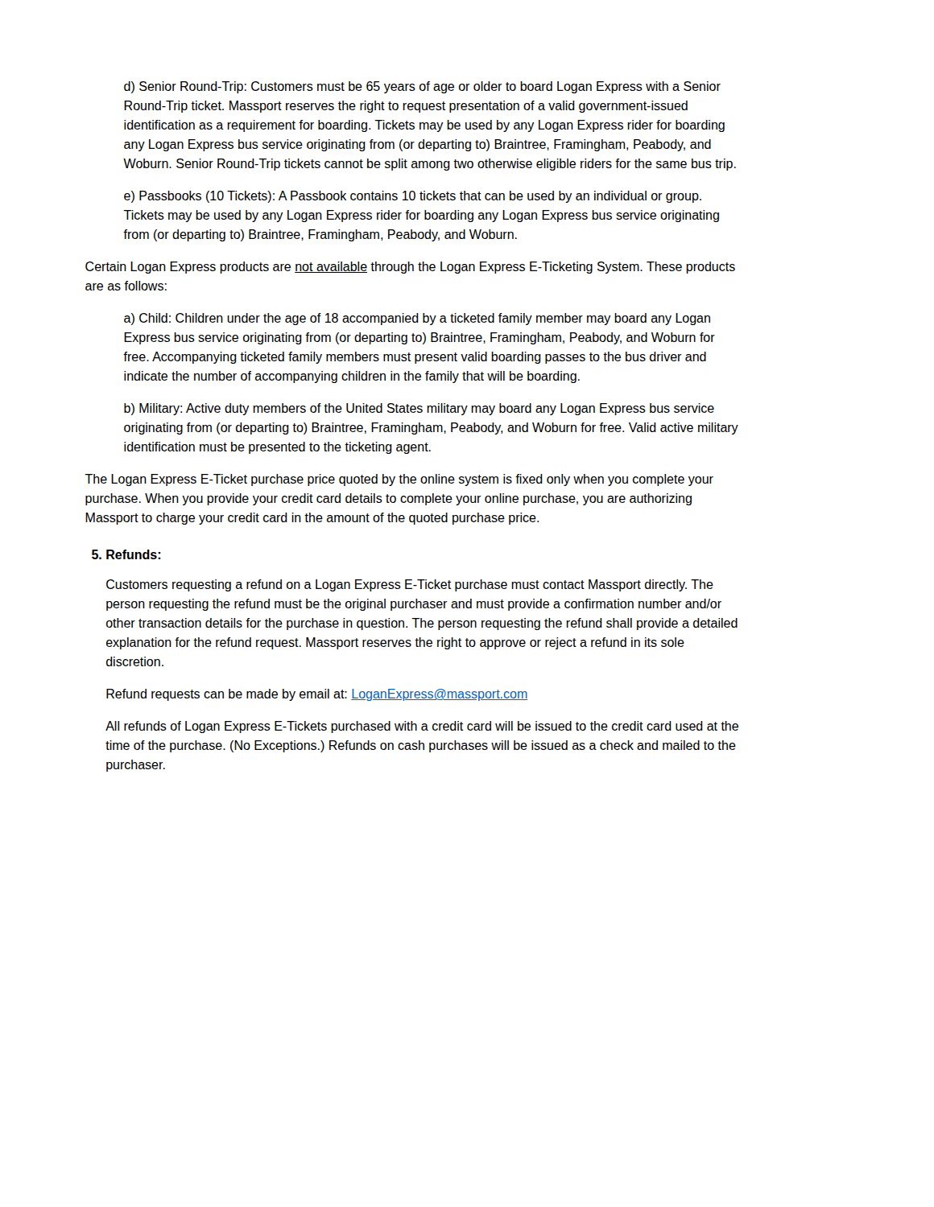d) Senior Round-Trip: Customers must be 65 years of age or older to board Logan Express with a Senior Round-Trip ticket. Massport reserves the right to request presentation of a valid government-issued identification as a requirement for boarding. Tickets may be used by any Logan Express rider for boarding any Logan Express bus service originating from (or departing to) Braintree, Framingham, Peabody, and Woburn. Senior Round-Trip tickets cannot be split among two otherwise eligible riders for the same bus trip.
e) Passbooks (10 Tickets): A Passbook contains 10 tickets that can be used by an individual or group. Tickets may be used by any Logan Express rider for boarding any Logan Express bus service originating from (or departing to) Braintree, Framingham, Peabody, and Woburn.
Certain Logan Express products are not available through the Logan Express E-Ticketing System. These products are as follows:
a) Child: Children under the age of 18 accompanied by a ticketed family member may board any Logan Express bus service originating from (or departing to) Braintree, Framingham, Peabody, and Woburn for free. Accompanying ticketed family members must present valid boarding passes to the bus driver and indicate the number of accompanying children in the family that will be boarding.
b) Military: Active duty members of the United States military may board any Logan Express bus service originating from (or departing to) Braintree, Framingham, Peabody, and Woburn for free. Valid active military identification must be presented to the ticketing agent.
The Logan Express E-Ticket purchase price quoted by the online system is fixed only when you complete your purchase. When you provide your credit card details to complete your online purchase, you are authorizing Massport to charge your credit card in the amount of the quoted purchase price.
Refunds:
Customers requesting a refund on a Logan Express E-Ticket purchase must contact Massport directly. The person requesting the refund must be the original purchaser and must provide a confirmation number and/or other transaction details for the purchase in question. The person requesting the refund shall provide a detailed explanation for the refund request. Massport reserves the right to approve or reject a refund in its sole discretion.
Refund requests can be made by email at: LoganExpress@massport.com
All refunds of Logan Express E-Tickets purchased with a credit card will be issued to the credit card used at the time of the purchase. (No Exceptions.) Refunds on cash purchases will be issued as a check and mailed to the purchaser.